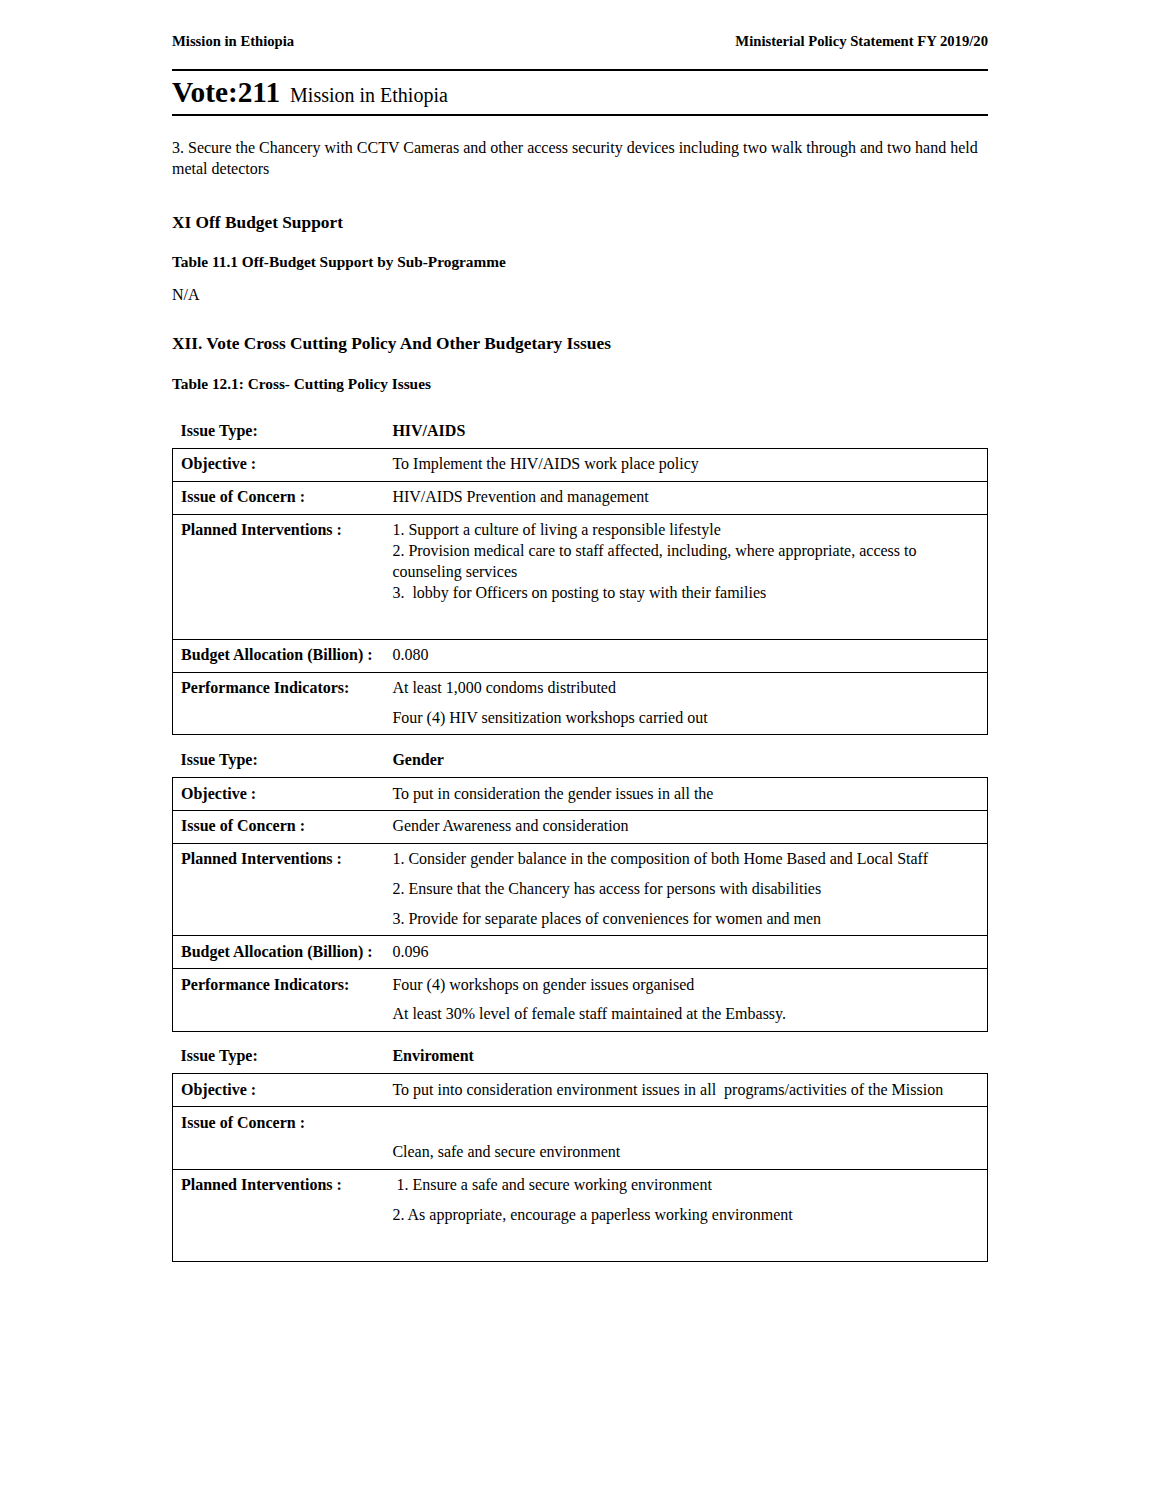Mission in Ethiopia Ministerial Policy Statement FY 2019/20
Vote:211
Mission in Ethiopia
3. Secure the Chancery with CCTV Cameras and other access security devices including two walk through and two hand held metal detectors
XI Off Budget Support
Table 11.1 Off-Budget Support by Sub-Programme
N/A
XII. Vote Cross Cutting Policy And Other Budgetary Issues
Table 12.1: Cross- Cutting Policy Issues
| Issue Type: | HIV/AIDS |
| Objective : | To Implement the HIV/AIDS work place policy |
| Issue of Concern : | HIV/AIDS Prevention and management |
| Planned Interventions : | 1. Support a culture of living a responsible lifestyle 2. Provision medical care to staff affected, including, where appropriate, access to counseling services 3. lobby for Officers on posting to stay with their families |
| Budget Allocation (Billion) : | 0.080 |
| Performance Indicators: | At least 1,000 condoms distributed Four (4) HIV sensitization workshops carried out |
| Issue Type: | Gender |
| Objective : | To put in consideration the gender issues in all the |
| Issue of Concern : | Gender Awareness and consideration |
| Planned Interventions : | 1. Consider gender balance in the composition of both Home Based and Local Staff 2. Ensure that the Chancery has access for persons with disabilities 3. Provide for separate places of conveniences for women and men |
| Budget Allocation (Billion) : | 0.096 |
| Performance Indicators: | Four (4) workshops on gender issues organised At least 30% level of female staff maintained at the Embassy. |
| Issue Type: | Enviroment |
| Objective : | To put into consideration environment issues in all programs/activities of the Mission |
| Issue of Concern : | Clean, safe and secure environment |
| Planned Interventions : | 1. Ensure a safe and secure working environment 2. As appropriate, encourage a paperless working environment |